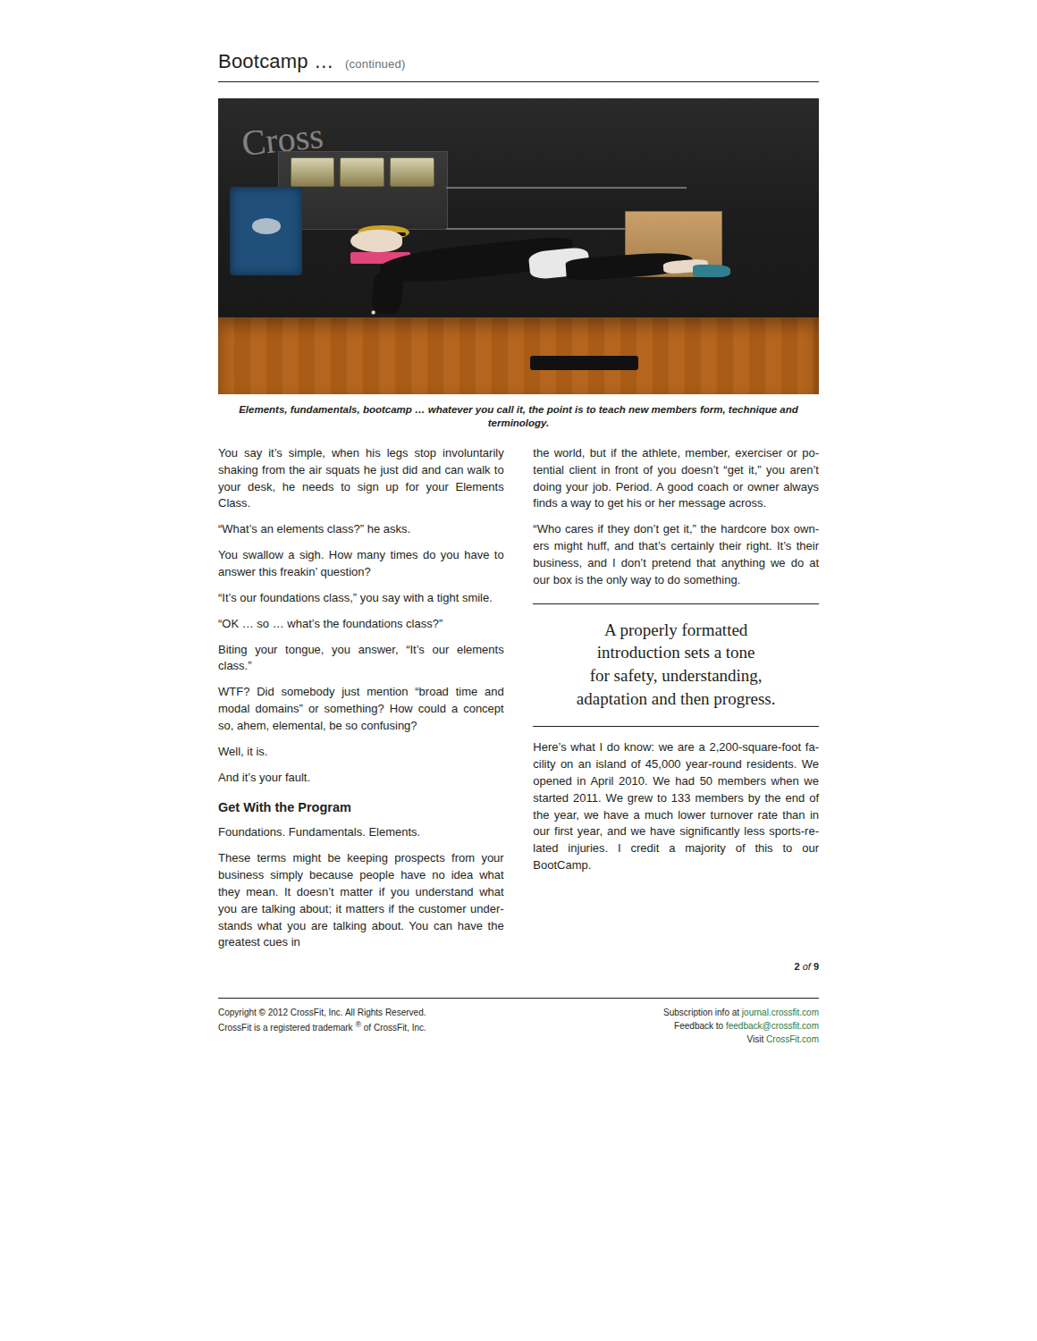Bootcamp … (continued)
Cross
Elements, fundamentals, bootcamp … whatever you call it, the point is to teach new members form, technique and terminology.
You say it’s simple, when his legs stop involuntarily shaking from the air squats he just did and can walk to your desk, he needs to sign up for your Elements Class.
“What’s an elements class?” he asks.
You swallow a sigh. How many times do you have to answer this freakin’ question?
“It’s our foundations class,” you say with a tight smile.
“OK … so … what’s the foundations class?”
Biting your tongue, you answer, “It’s our elements class.”
WTF? Did somebody just mention “broad time and modal domains” or something? How could a concept so, ahem, elemental, be so confusing?
Well, it is.
And it’s your fault.
Get With the Program
Foundations. Fundamentals. Elements.
These terms might be keeping prospects from your business simply because people have no idea what they mean. It doesn’t matter if you understand what you are talking about; it matters if the customer understands what you are talking about. You can have the greatest cues in
the world, but if the athlete, member, exerciser or potential client in front of you doesn’t “get it,” you aren’t doing your job. Period. A good coach or owner always finds a way to get his or her message across.
“Who cares if they don’t get it,” the hardcore box owners might huff, and that’s certainly their right. It’s their business, and I don’t pretend that anything we do at our box is the only way to do something.
A properly formatted
introduction sets a tone
for safety, understanding,
adaptation and then progress.
Here’s what I do know: we are a 2,200-square-foot facility on an island of 45,000 year-round residents. We opened in April 2010. We had 50 members when we started 2011. We grew to 133 members by the end of the year, we have a much lower turnover rate than in our first year, and we have significantly less sports-related injuries. I credit a majority of this to our BootCamp.
2 of 9
Copyright © 2012 CrossFit, Inc. All Rights Reserved.
CrossFit is a registered trademark ® of CrossFit, Inc.
Subscription info at journal.crossfit.com
Feedback to feedback@crossfit.com
Visit CrossFit.com